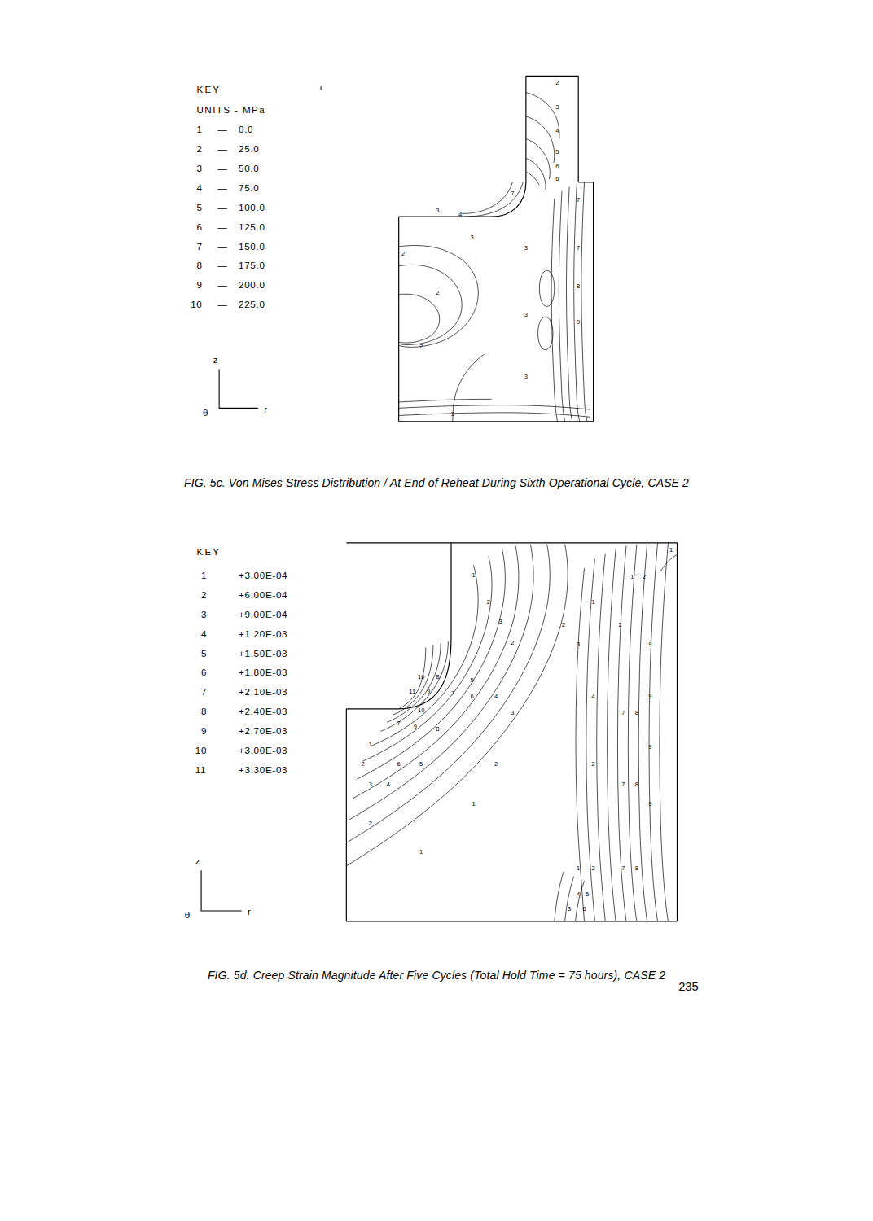FIGURE 5c
Von Mises Stress Distribution at End of Reheat During Sixth Operational Cycle, CASE 2 Line-contour plot over an axisymmetric section of a vessel nozzle junction. A key at left maps contour numbers 1 to 10 to stress values from 0.0 to 225.0 MPa in 25 MPa increments. Axis indicators z (vertical), r (horizontal) and theta are shown at lower left. KEY UNITS - MPa 1—0.0 2—25.0 3—50.0 4—75.0 5—100.0 6—125.0 7—150.0 8—175.0 9—200.0 10—225.0 z r θ 2 3 4 5 6 6 7 7 3 4 3 2 3 7 2 8 3 9 2 3 3
FIG. 5c. Von Mises Stress Distribution / At End of Reheat During Sixth Operational Cycle, CASE 2
FIGURE 5d
Creep Strain Magnitude After Five Cycles (Total Hold Time = 75 hours), CASE 2 Line-contour plot over an axisymmetric section of a vessel nozzle junction. A key at left maps contour numbers 1 to 11 to creep strain magnitudes from plus 3.00E-04 to plus 3.30E-03 in increments of 3.00E-04. Axis indicators z (vertical), r (horizontal) and theta are shown at lower left. KEY 1+3.00E-04 2+6.00E-04 3+9.00E-04 4+1.20E-03 5+1.50E-03 6+1.80E-03 7+2.10E-03 8+2.40E-03 9+2.70E-03 10+3.00E-03 11+3.30E-03 z r θ 1 1 1 2 2 1 3 2 2 2 3 9 10 8 5 11 9 7 6 4 4 9 10 3 7 8 7 9 8 1 9 2 6 5 2 2 3 4 7 8 1 9 2 1 1 2 7 8 4 5 3 6
FIG. 5d. Creep Strain Magnitude After Five Cycles (Total Hold Time = 75 hours), CASE 2
235